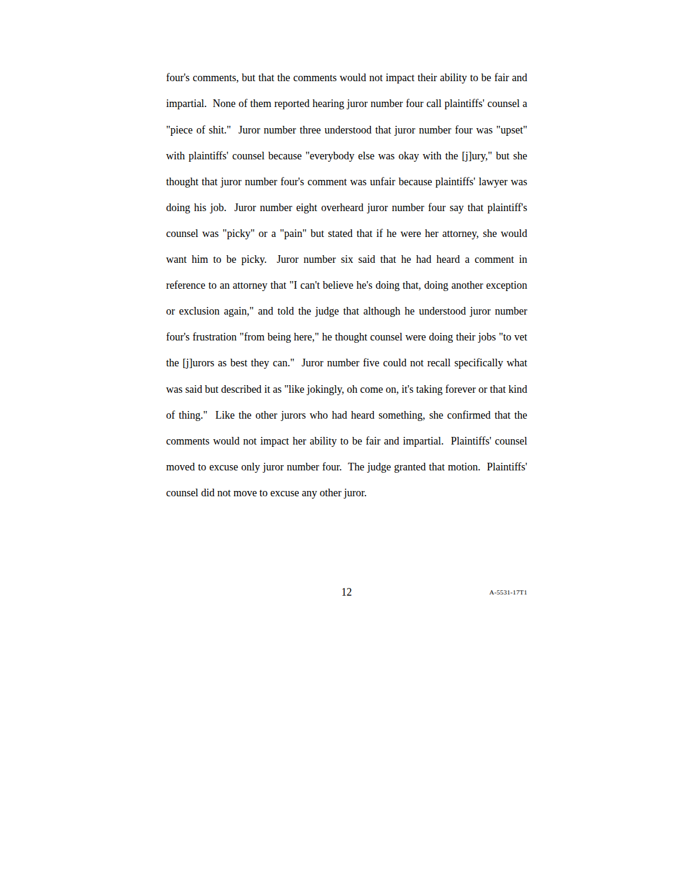four's comments, but that the comments would not impact their ability to be fair and impartial. None of them reported hearing juror number four call plaintiffs' counsel a "piece of shit." Juror number three understood that juror number four was "upset" with plaintiffs' counsel because "everybody else was okay with the [j]ury," but she thought that juror number four's comment was unfair because plaintiffs' lawyer was doing his job. Juror number eight overheard juror number four say that plaintiff's counsel was "picky" or a "pain" but stated that if he were her attorney, she would want him to be picky. Juror number six said that he had heard a comment in reference to an attorney that "I can't believe he's doing that, doing another exception or exclusion again," and told the judge that although he understood juror number four's frustration "from being here," he thought counsel were doing their jobs "to vet the [j]urors as best they can." Juror number five could not recall specifically what was said but described it as "like jokingly, oh come on, it's taking forever or that kind of thing." Like the other jurors who had heard something, she confirmed that the comments would not impact her ability to be fair and impartial. Plaintiffs' counsel moved to excuse only juror number four. The judge granted that motion. Plaintiffs' counsel did not move to excuse any other juror.
12 A-5531-17T1